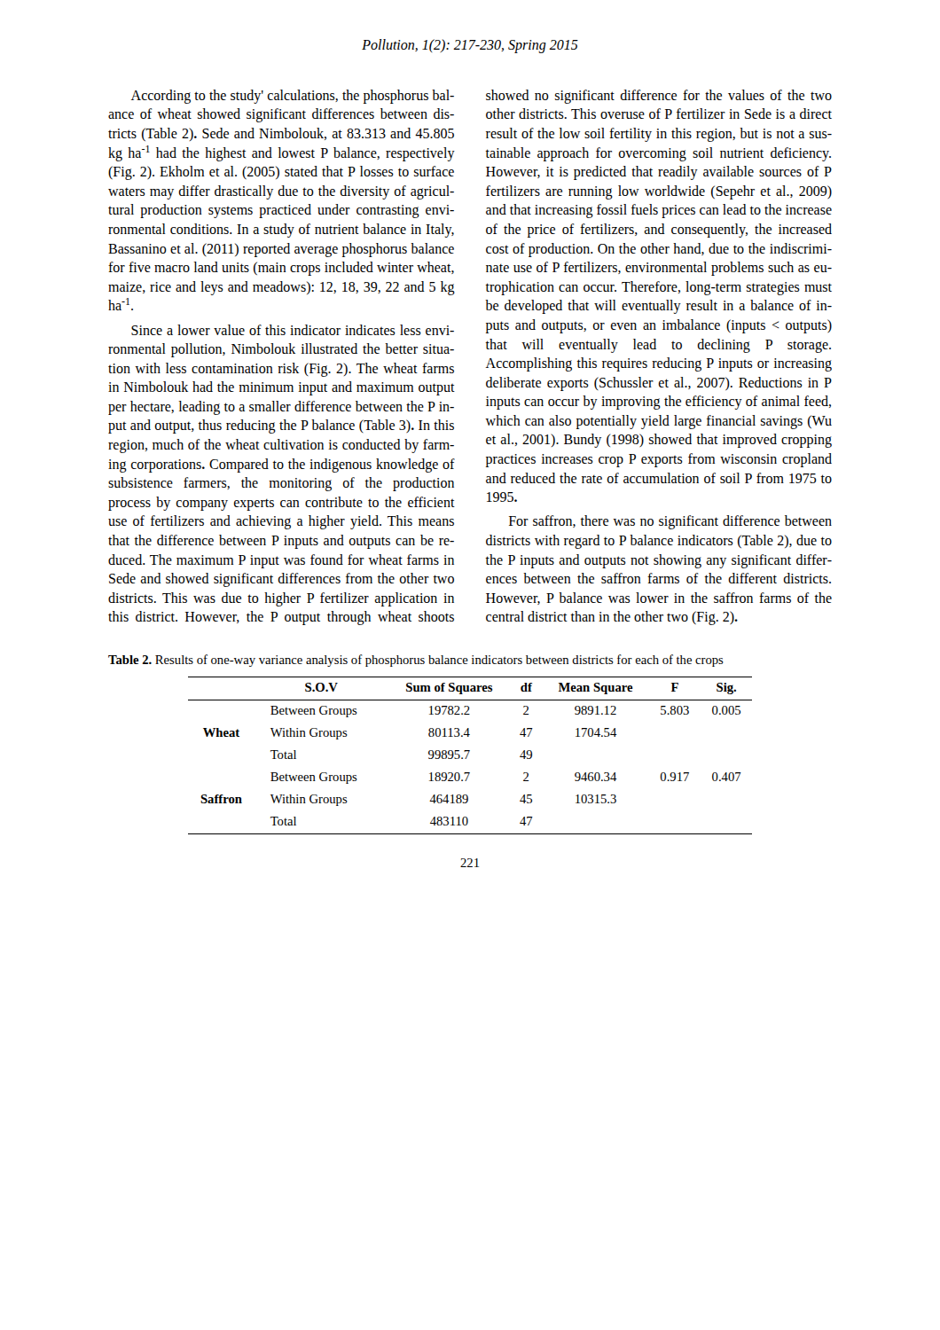Pollution, 1(2): 217-230, Spring 2015
According to the study' calculations, the phosphorus balance of wheat showed significant differences between districts (Table 2). Sede and Nimbolouk, at 83.313 and 45.805 kg ha-1 had the highest and lowest P balance, respectively (Fig. 2). Ekholm et al. (2005) stated that P losses to surface waters may differ drastically due to the diversity of agricultural production systems practiced under contrasting environmental conditions. In a study of nutrient balance in Italy, Bassanino et al. (2011) reported average phosphorus balance for five macro land units (main crops included winter wheat, maize, rice and leys and meadows): 12, 18, 39, 22 and 5 kg ha-1.
Since a lower value of this indicator indicates less environmental pollution, Nimbolouk illustrated the better situation with less contamination risk (Fig. 2). The wheat farms in Nimbolouk had the minimum input and maximum output per hectare, leading to a smaller difference between the P input and output, thus reducing the P balance (Table 3). In this region, much of the wheat cultivation is conducted by farming corporations. Compared to the indigenous knowledge of subsistence farmers, the monitoring of the production process by company experts can contribute to the efficient use of fertilizers and achieving a higher yield. This means that the difference between P inputs and outputs can be reduced. The maximum P input was found for wheat farms in Sede and showed significant differences from the other two districts. This was due to higher P fertilizer application in this district. However, the P output through wheat shoots showed no significant difference for the values of the two other districts. This overuse of P fertilizer in Sede is a direct result of the low soil fertility in this region, but is not a sustainable approach for overcoming soil nutrient deficiency. However, it is predicted that readily available sources of P fertilizers are running low worldwide (Sepehr et al., 2009) and that increasing fossil fuels prices can lead to the increase of the price of fertilizers, and consequently, the increased cost of production. On the other hand, due to the indiscriminate use of P fertilizers, environmental problems such as eutrophication can occur. Therefore, long-term strategies must be developed that will eventually result in a balance of inputs and outputs, or even an imbalance (inputs < outputs) that will eventually lead to declining P storage. Accomplishing this requires reducing P inputs or increasing deliberate exports (Schussler et al., 2007). Reductions in P inputs can occur by improving the efficiency of animal feed, which can also potentially yield large financial savings (Wu et al., 2001). Bundy (1998) showed that improved cropping practices increases crop P exports from wisconsin cropland and reduced the rate of accumulation of soil P from 1975 to 1995.
For saffron, there was no significant difference between districts with regard to P balance indicators (Table 2), due to the P inputs and outputs not showing any significant differences between the saffron farms of the different districts. However, P balance was lower in the saffron farms of the central district than in the other two (Fig. 2).
Table 2. Results of one-way variance analysis of phosphorus balance indicators between districts for each of the crops
| | S.O.V | Sum of Squares | df | Mean Square | F | Sig. |
| --- | --- | --- | --- | --- | --- | --- |
| | Between Groups | 19782.2 | 2 | 9891.12 | 5.803 | 0.005 |
| Wheat | Within Groups | 80113.4 | 47 | 1704.54 | | |
| | Total | 99895.7 | 49 | | | |
| | Between Groups | 18920.7 | 2 | 9460.34 | 0.917 | 0.407 |
| Saffron | Within Groups | 464189 | 45 | 10315.3 | | |
| | Total | 483110 | 47 | | | |
221